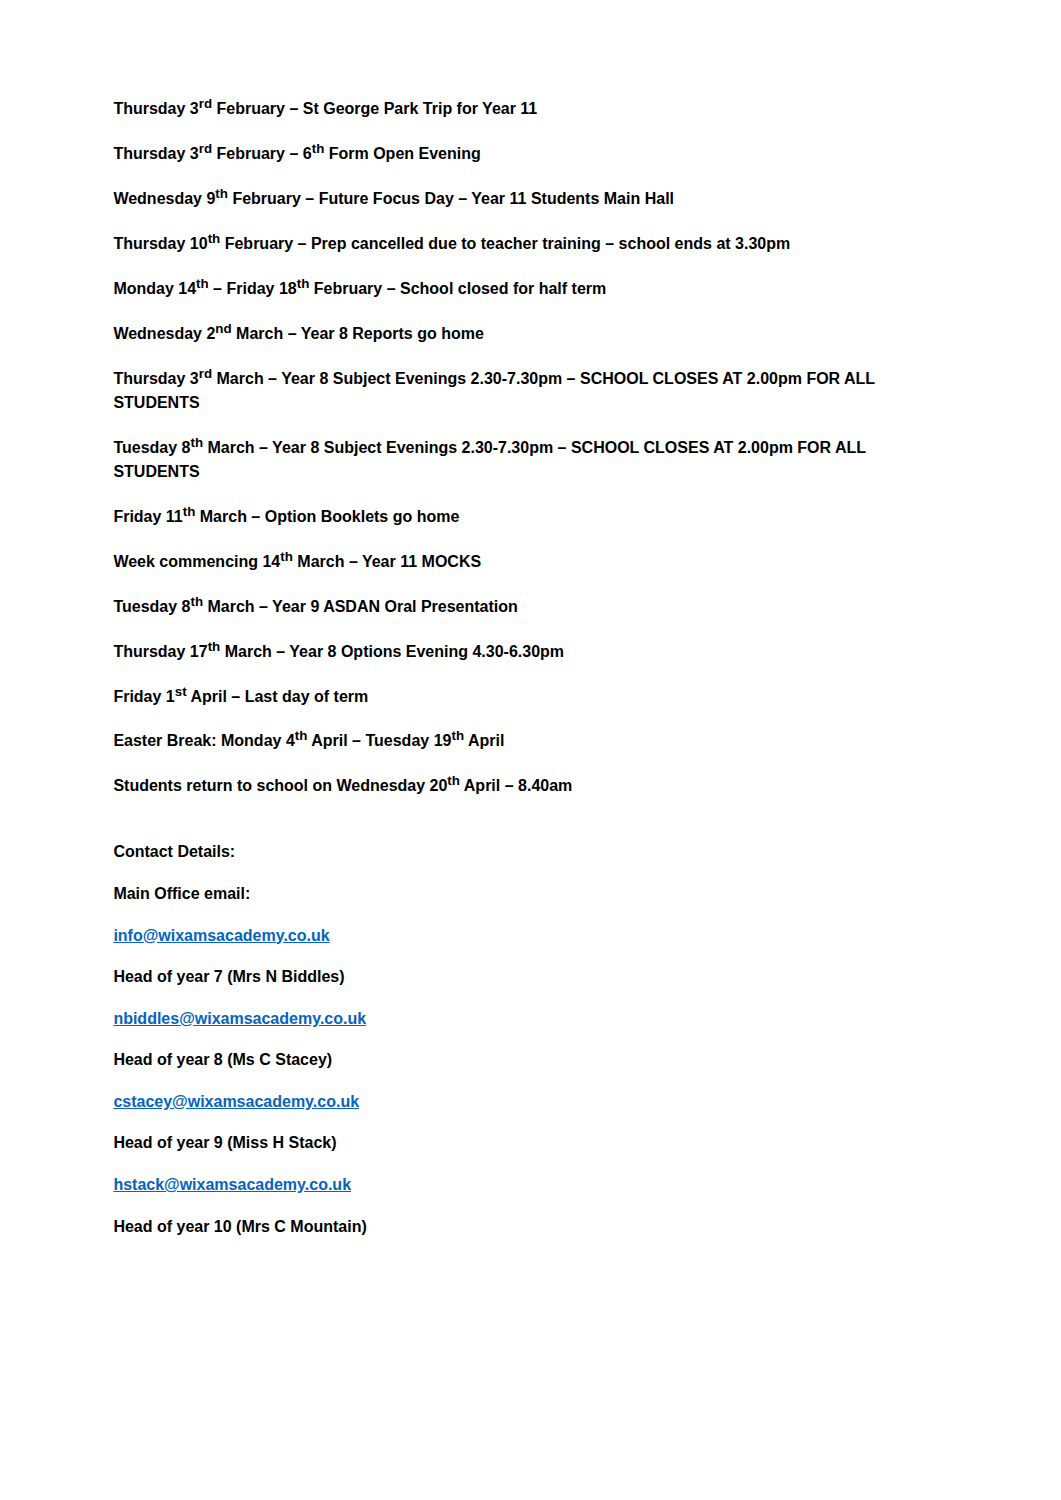Thursday 3rd February – St George Park Trip for Year 11
Thursday 3rd February – 6th Form Open Evening
Wednesday 9th February – Future Focus Day – Year 11 Students Main Hall
Thursday 10th February – Prep cancelled due to teacher training – school ends at 3.30pm
Monday 14th – Friday 18th February – School closed for half term
Wednesday 2nd March – Year 8 Reports go home
Thursday 3rd March – Year 8 Subject Evenings 2.30-7.30pm – SCHOOL CLOSES AT 2.00pm FOR ALL STUDENTS
Tuesday 8th March – Year 8 Subject Evenings 2.30-7.30pm – SCHOOL CLOSES AT 2.00pm FOR ALL STUDENTS
Friday 11th March – Option Booklets go home
Week commencing 14th March – Year 11 MOCKS
Tuesday 8th March – Year 9 ASDAN Oral Presentation
Thursday 17th March – Year 8 Options Evening 4.30-6.30pm
Friday 1st April – Last day of term
Easter Break: Monday 4th April – Tuesday 19th April
Students return to school on Wednesday 20th April – 8.40am
Contact Details:
Main Office email:
info@wixamsacademy.co.uk
Head of year 7 (Mrs N Biddles)
nbiddles@wixamsacademy.co.uk
Head of year 8 (Ms C Stacey)
cstacey@wixamsacademy.co.uk
Head of year 9 (Miss H Stack)
hstack@wixamsacademy.co.uk
Head of year 10 (Mrs C Mountain)